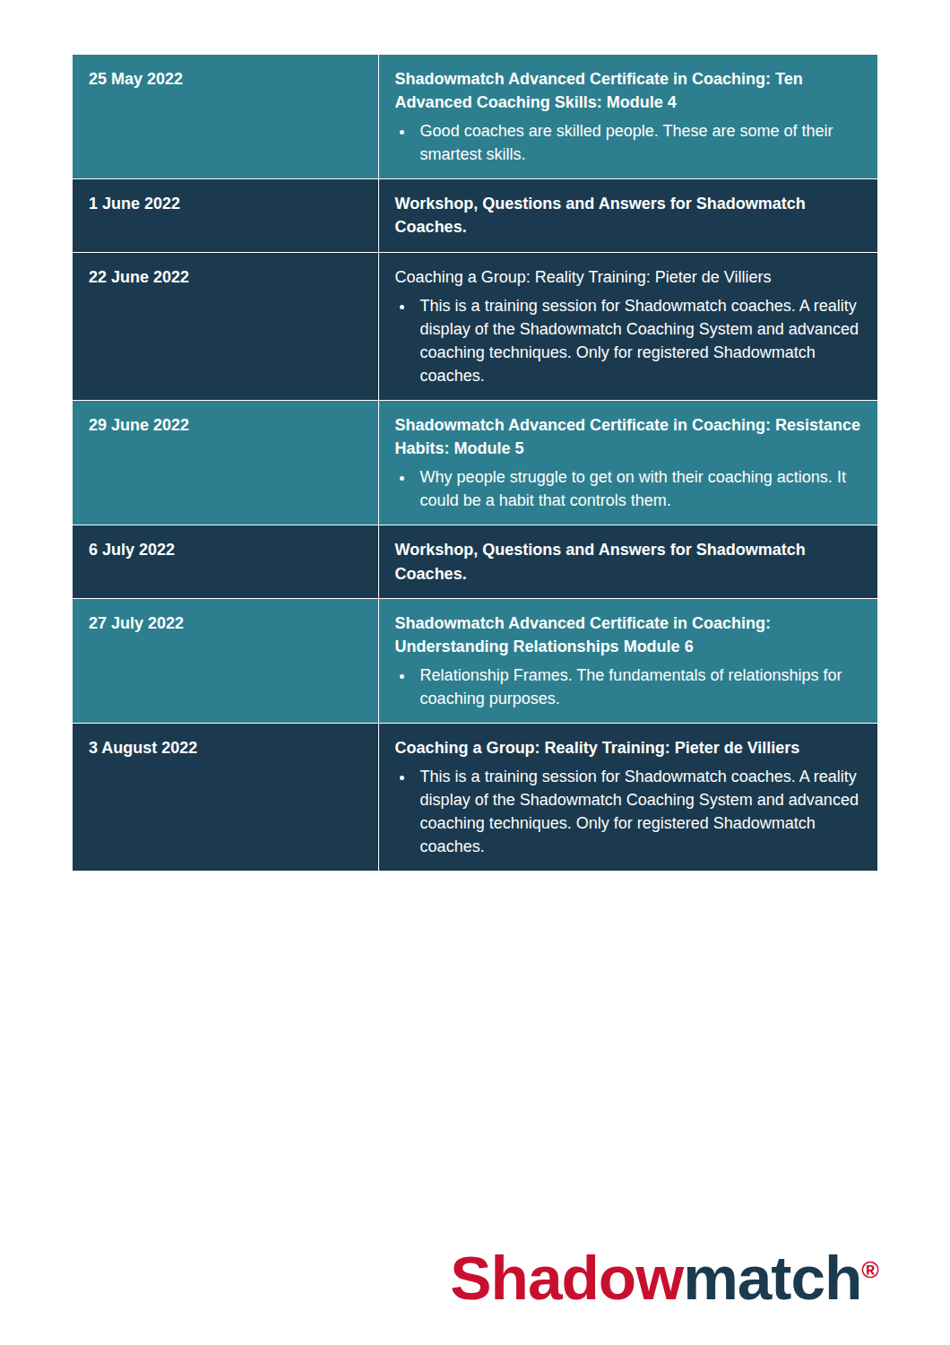| 25 May 2022 | Shadowmatch Advanced Certificate in Coaching: Ten Advanced Coaching Skills: Module 4 Good coaches are skilled people. These are some of their smartest skills. |
| 1 June 2022 | Workshop, Questions and Answers for Shadowmatch Coaches. |
| 22 June 2022 | Coaching a Group: Reality Training: Pieter de Villiers This is a training session for Shadowmatch coaches. A reality display of the Shadowmatch Coaching System and advanced coaching techniques. Only for registered Shadowmatch coaches. |
| 29 June 2022 | Shadowmatch Advanced Certificate in Coaching: Resistance Habits: Module 5 Why people struggle to get on with their coaching actions. It could be a habit that controls them. |
| 6 July 2022 | Workshop, Questions and Answers for Shadowmatch Coaches. |
| 27 July 2022 | Shadowmatch Advanced Certificate in Coaching: Understanding Relationships Module 6 Relationship Frames. The fundamentals of relationships for coaching purposes. |
| 3 August 2022 | Coaching a Group: Reality Training: Pieter de Villiers This is a training session for Shadowmatch coaches. A reality display of the Shadowmatch Coaching System and advanced coaching techniques. Only for registered Shadowmatch coaches. |
Shadow match®